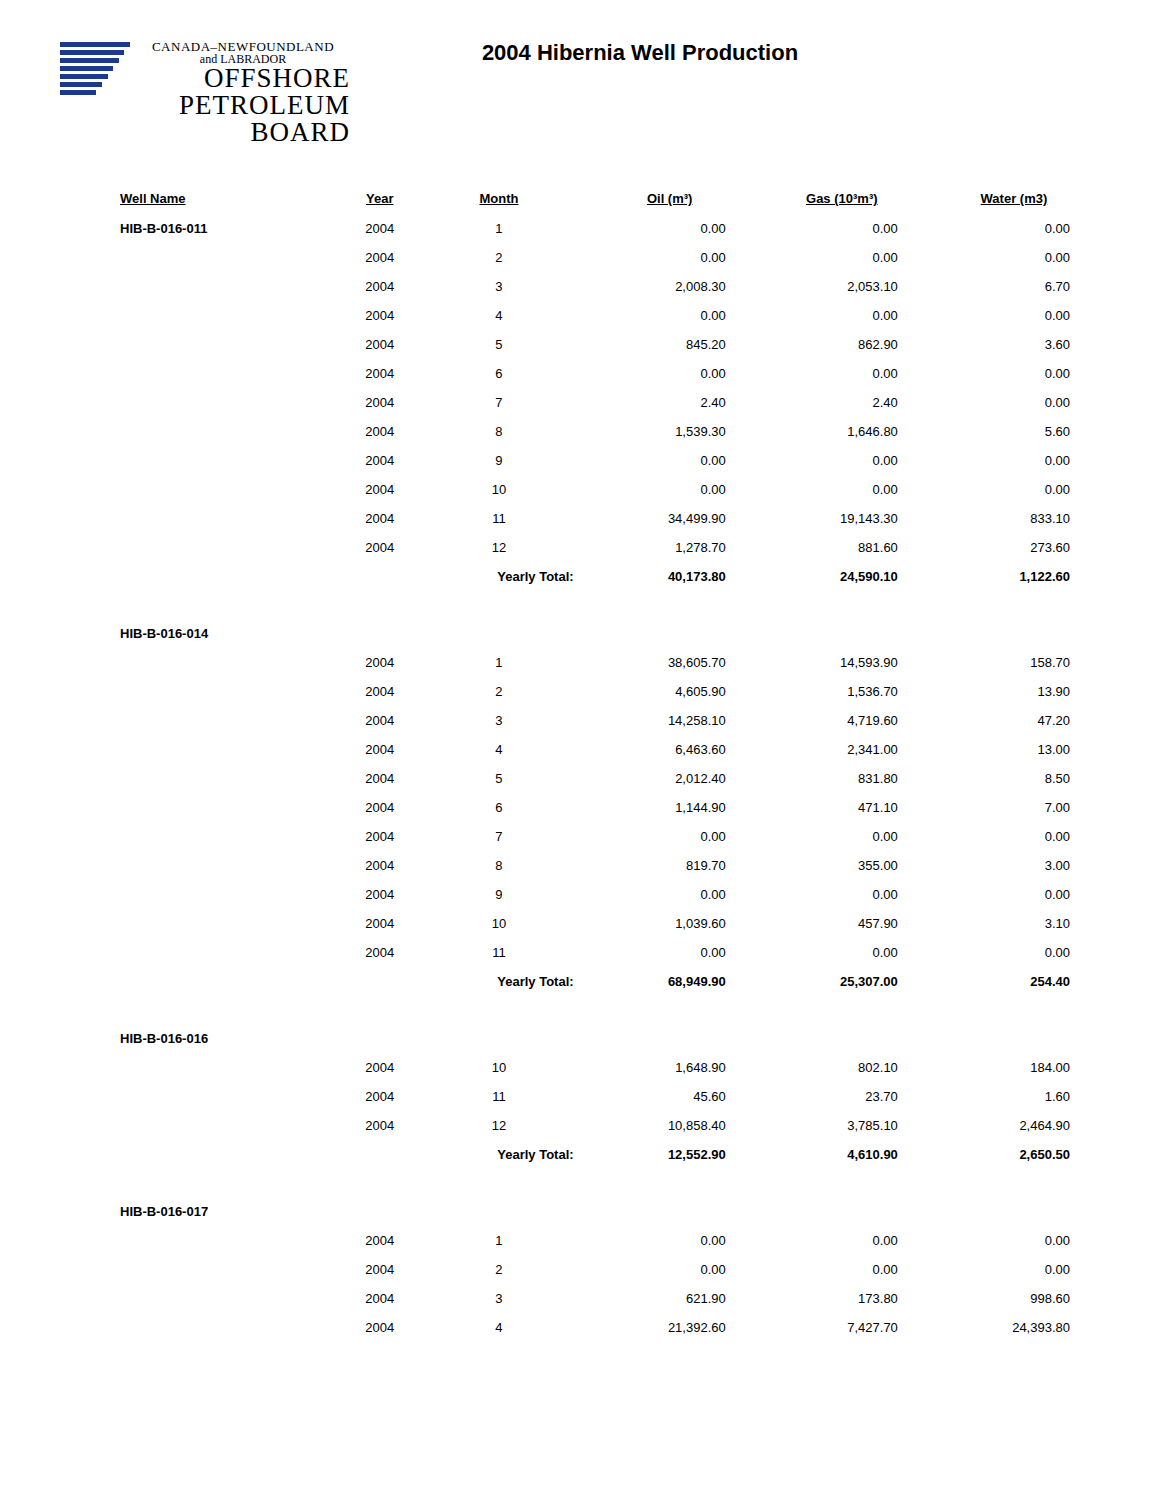CANADA–NEWFOUNDLAND
and LABRADOR
OFFSHORE
PETROLEUM
BOARD
2004 Hibernia Well Production
| Well Name | Year | Month | Oil (m³) | Gas (10³m³) | Water (m3) |
| --- | --- | --- | --- | --- | --- |
| HIB-B-016-011 | 2004 | 1 | 0.00 | 0.00 | 0.00 |
| | 2004 | 2 | 0.00 | 0.00 | 0.00 |
| | 2004 | 3 | 2,008.30 | 2,053.10 | 6.70 |
| | 2004 | 4 | 0.00 | 0.00 | 0.00 |
| | 2004 | 5 | 845.20 | 862.90 | 3.60 |
| | 2004 | 6 | 0.00 | 0.00 | 0.00 |
| | 2004 | 7 | 2.40 | 2.40 | 0.00 |
| | 2004 | 8 | 1,539.30 | 1,646.80 | 5.60 |
| | 2004 | 9 | 0.00 | 0.00 | 0.00 |
| | 2004 | 10 | 0.00 | 0.00 | 0.00 |
| | 2004 | 11 | 34,499.90 | 19,143.30 | 833.10 |
| | 2004 | 12 | 1,278.70 | 881.60 | 273.60 |
| | | Yearly Total: | 40,173.80 | 24,590.10 | 1,122.60 |
| HIB-B-016-014 | | | | | |
| | 2004 | 1 | 38,605.70 | 14,593.90 | 158.70 |
| | 2004 | 2 | 4,605.90 | 1,536.70 | 13.90 |
| | 2004 | 3 | 14,258.10 | 4,719.60 | 47.20 |
| | 2004 | 4 | 6,463.60 | 2,341.00 | 13.00 |
| | 2004 | 5 | 2,012.40 | 831.80 | 8.50 |
| | 2004 | 6 | 1,144.90 | 471.10 | 7.00 |
| | 2004 | 7 | 0.00 | 0.00 | 0.00 |
| | 2004 | 8 | 819.70 | 355.00 | 3.00 |
| | 2004 | 9 | 0.00 | 0.00 | 0.00 |
| | 2004 | 10 | 1,039.60 | 457.90 | 3.10 |
| | 2004 | 11 | 0.00 | 0.00 | 0.00 |
| | | Yearly Total: | 68,949.90 | 25,307.00 | 254.40 |
| HIB-B-016-016 | | | | | |
| | 2004 | 10 | 1,648.90 | 802.10 | 184.00 |
| | 2004 | 11 | 45.60 | 23.70 | 1.60 |
| | 2004 | 12 | 10,858.40 | 3,785.10 | 2,464.90 |
| | | Yearly Total: | 12,552.90 | 4,610.90 | 2,650.50 |
| HIB-B-016-017 | | | | | |
| | 2004 | 1 | 0.00 | 0.00 | 0.00 |
| | 2004 | 2 | 0.00 | 0.00 | 0.00 |
| | 2004 | 3 | 621.90 | 173.80 | 998.60 |
| | 2004 | 4 | 21,392.60 | 7,427.70 | 24,393.80 |